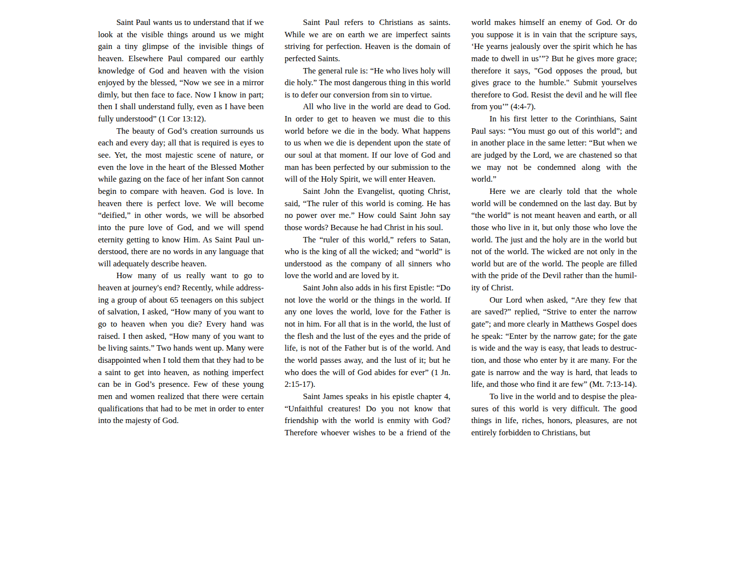Saint Paul wants us to understand that if we look at the visible things around us we might gain a tiny glimpse of the invisible things of heaven. Elsewhere Paul compared our earthly knowledge of God and heaven with the vision enjoyed by the blessed, “Now we see in a mirror dimly, but then face to face. Now I know in part; then I shall understand fully, even as I have been fully understood” (1 Cor 13:12).
The beauty of God’s creation surrounds us each and every day; all that is required is eyes to see. Yet, the most majestic scene of nature, or even the love in the heart of the Blessed Mother while gazing on the face of her infant Son cannot begin to compare with heaven. God is love. In heaven there is perfect love. We will become “deified,” in other words, we will be absorbed into the pure love of God, and we will spend eternity getting to know Him. As Saint Paul understood, there are no words in any language that will adequately describe heaven.
How many of us really want to go to heaven at journey's end? Recently, while addressing a group of about 65 teenagers on this subject of salvation, I asked, “How many of you want to go to heaven when you die? Every hand was raised. I then asked, “How many of you want to be living saints.” Two hands went up. Many were disappointed when I told them that they had to be a saint to get into heaven, as nothing imperfect can be in God’s presence. Few of these young men and women realized that there were certain qualifications that had to be met in order to enter into the majesty of God.
Saint Paul refers to Christians as saints. While we are on earth we are imperfect saints striving for perfection. Heaven is the domain of perfected Saints.
The general rule is: “He who lives holy will die holy.” The most dangerous thing in this world is to defer our conversion from sin to virtue.
All who live in the world are dead to God. In order to get to heaven we must die to this world before we die in the body. What happens to us when we die is dependent upon the state of our soul at that moment. If our love of God and man has been perfected by our submission to the will of the Holy Spirit, we will enter Heaven.
Saint John the Evangelist, quoting Christ, said, “The ruler of this world is coming. He has no power over me.” How could Saint John say those words? Because he had Christ in his soul.
The “ruler of this world,” refers to Satan, who is the king of all the wicked; and “world” is understood as the company of all sinners who love the world and are loved by it.
Saint John also adds in his first Epistle: “Do not love the world or the things in the world. If any one loves the world, love for the Father is not in him. For all that is in the world, the lust of the flesh and the lust of the eyes and the pride of life, is not of the Father but is of the world. And the world passes away, and the lust of it; but he who does the will of God abides for ever” (1 Jn. 2:15-17).
Saint James speaks in his epistle chapter 4, “Unfaithful creatures! Do you not know that friendship with the world is enmity with God? Therefore whoever wishes to be a friend of the world makes himself an enemy of God. Or do you suppose it is in vain that the scripture says, ‘He yearns jealously over the spirit which he has made to dwell in us’”? But he gives more grace; therefore it says, "God opposes the proud, but gives grace to the humble." Submit yourselves therefore to God. Resist the devil and he will flee from you’” (4:4-7).
In his first letter to the Corinthians, Saint Paul says: “You must go out of this world”; and in another place in the same letter: “But when we are judged by the Lord, we are chastened so that we may not be condemned along with the world.”
Here we are clearly told that the whole world will be condemned on the last day. But by “the world” is not meant heaven and earth, or all those who live in it, but only those who love the world. The just and the holy are in the world but not of the world. The wicked are not only in the world but are of the world. The people are filled with the pride of the Devil rather than the humility of Christ.
Our Lord when asked, “Are they few that are saved?” replied, “Strive to enter the narrow gate”; and more clearly in Matthews Gospel does he speak: “Enter by the narrow gate; for the gate is wide and the way is easy, that leads to destruction, and those who enter by it are many. For the gate is narrow and the way is hard, that leads to life, and those who find it are few” (Mt. 7:13-14).
To live in the world and to despise the pleasures of this world is very difficult. The good things in life, riches, honors, pleasures, are not entirely forbidden to Christians, but